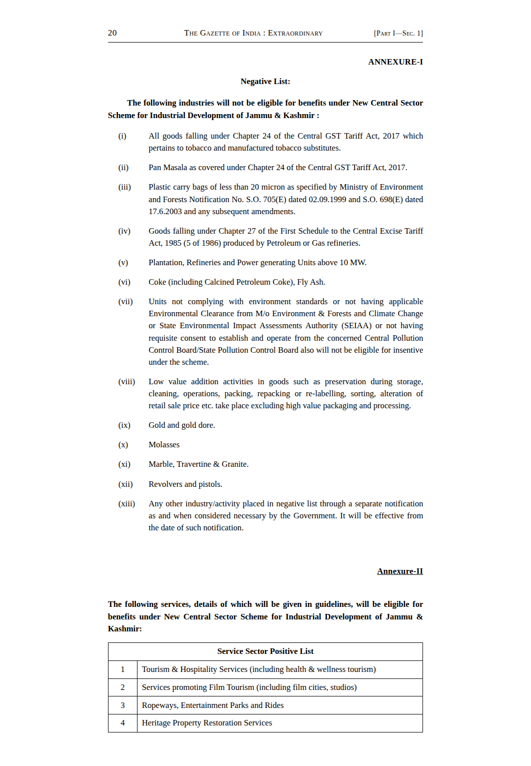20
The Gazette of India : Extraordinary
[Part I—Sec. 1]
ANNEXURE-I
Negative List:
The following industries will not be eligible for benefits under New Central Sector Scheme for Industrial Development of Jammu & Kashmir :
(i) All goods falling under Chapter 24 of the Central GST Tariff Act, 2017 which pertains to tobacco and manufactured tobacco substitutes.
(ii) Pan Masala as covered under Chapter 24 of the Central GST Tariff Act, 2017.
(iii) Plastic carry bags of less than 20 micron as specified by Ministry of Environment and Forests Notification No. S.O. 705(E) dated 02.09.1999 and S.O. 698(E) dated 17.6.2003 and any subsequent amendments.
(iv) Goods falling under Chapter 27 of the First Schedule to the Central Excise Tariff Act, 1985 (5 of 1986) produced by Petroleum or Gas refineries.
(v) Plantation, Refineries and Power generating Units above 10 MW.
(vi) Coke (including Calcined Petroleum Coke), Fly Ash.
(vii) Units not complying with environment standards or not having applicable Environmental Clearance from M/o Environment & Forests and Climate Change or State Environmental Impact Assessments Authority (SEIAA) or not having requisite consent to establish and operate from the concerned Central Pollution Control Board/State Pollution Control Board also will not be eligible for insentive under the scheme.
(viii) Low value addition activities in goods such as preservation during storage, cleaning, operations, packing, repacking or re-labelling, sorting, alteration of retail sale price etc. take place excluding high value packaging and processing.
(ix) Gold and gold dore.
(x) Molasses
(xi) Marble, Travertine & Granite.
(xii) Revolvers and pistols.
(xiii) Any other industry/activity placed in negative list through a separate notification as and when considered necessary by the Government. It will be effective from the date of such notification.
Annexure-II
The following services, details of which will be given in guidelines, will be eligible for benefits under New Central Sector Scheme for Industrial Development of Jammu & Kashmir:
| Service Sector Positive List |
| --- |
| 1 | Tourism & Hospitality Services (including health & wellness tourism) |
| 2 | Services promoting Film Tourism (including film cities, studios) |
| 3 | Ropeways, Entertainment Parks and Rides |
| 4 | Heritage Property Restoration Services |